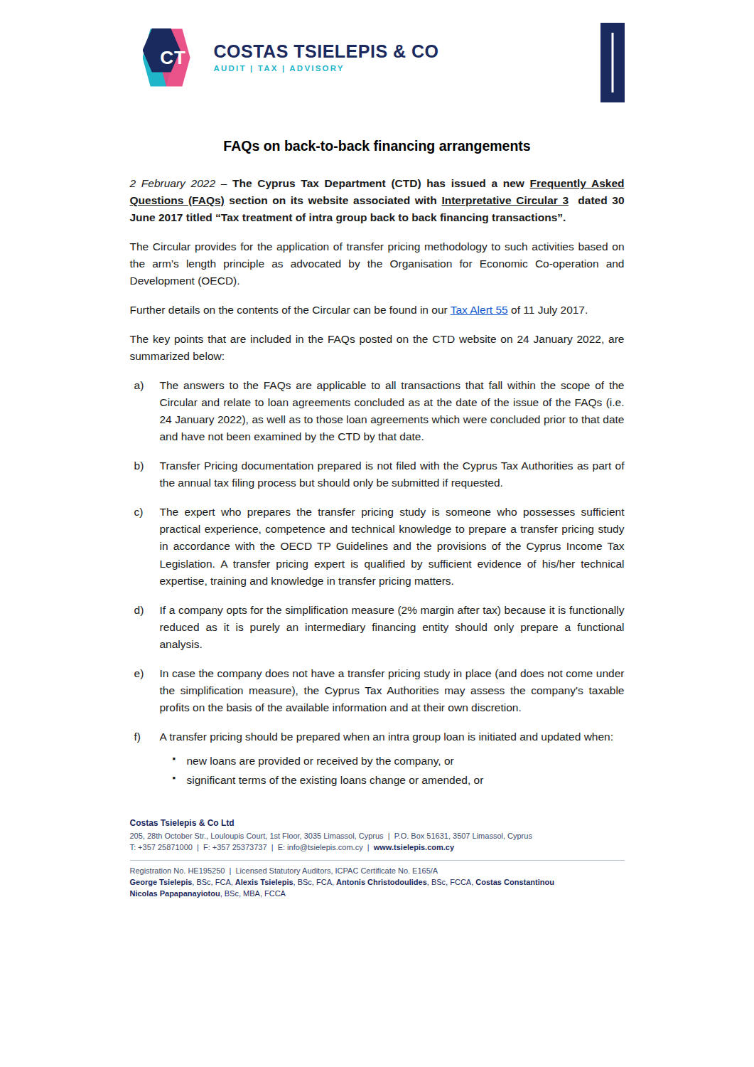CT
COSTAS TSIELEPIS & CO
AUDIT | TAX | ADVISORY
FAQs on back-to-back financing arrangements
2 February 2022 – The Cyprus Tax Department (CTD) has issued a new Frequently Asked Questions (FAQs) section on its website associated with Interpretative Circular 3 dated 30 June 2017 titled “Tax treatment of intra group back to back financing transactions”.
The Circular provides for the application of transfer pricing methodology to such activities based on the arm’s length principle as advocated by the Organisation for Economic Co-operation and Development (OECD).
Further details on the contents of the Circular can be found in our Tax Alert 55 of 11 July 2017.
The key points that are included in the FAQs posted on the CTD website on 24 January 2022, are summarized below:
The answers to the FAQs are applicable to all transactions that fall within the scope of the Circular and relate to loan agreements concluded as at the date of the issue of the FAQs (i.e. 24 January 2022), as well as to those loan agreements which were concluded prior to that date and have not been examined by the CTD by that date.
Transfer Pricing documentation prepared is not filed with the Cyprus Tax Authorities as part of the annual tax filing process but should only be submitted if requested.
The expert who prepares the transfer pricing study is someone who possesses sufficient practical experience, competence and technical knowledge to prepare a transfer pricing study in accordance with the OECD TP Guidelines and the provisions of the Cyprus Income Tax Legislation. A transfer pricing expert is qualified by sufficient evidence of his/her technical expertise, training and knowledge in transfer pricing matters.
If a company opts for the simplification measure (2% margin after tax) because it is functionally reduced as it is purely an intermediary financing entity should only prepare a functional analysis.
In case the company does not have a transfer pricing study in place (and does not come under the simplification measure), the Cyprus Tax Authorities may assess the company's taxable profits on the basis of the available information and at their own discretion.
A transfer pricing should be prepared when an intra group loan is initiated and updated when:
new loans are provided or received by the company, or
significant terms of the existing loans change or amended, or
Costas Tsielepis & Co Ltd
205, 28th October Str., Louloupis Court, 1st Floor, 3035 Limassol, Cyprus | P.O. Box 51631, 3507 Limassol, Cyprus
T: +357 25871000 | F: +357 25373737 | E: info@tsielepis.com.cy | www.tsielepis.com.cy
Registration No. HE195250 | Licensed Statutory Auditors, ICPAC Certificate No. E165/A
George Tsielepis, BSc, FCA, Alexis Tsielepis, BSc, FCA, Antonis Christodoulides, BSc, FCCA, Costas Constantinou
Nicolas Papapanayiotou, BSc, MBA, FCCA